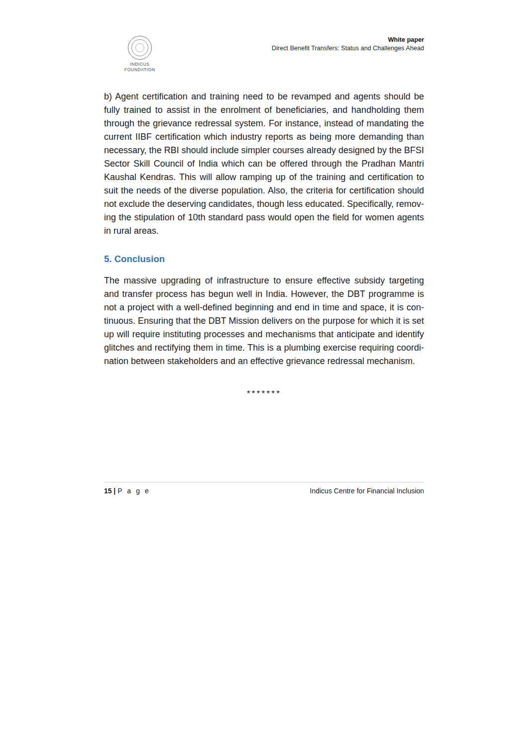Indicus
Foundation
White paper
Direct Benefit Transfers: Status and Challenges Ahead
b) Agent certification and training need to be revamped and agents should be fully trained to assist in the enrolment of beneficiaries, and handholding them through the grievance redressal system. For instance, instead of mandating the current IIBF certification which industry reports as being more demanding than necessary, the RBI should include simpler courses already designed by the BFSI Sector Skill Council of India which can be offered through the Pradhan Mantri Kaushal Kendras. This will allow ramping up of the training and certification to suit the needs of the diverse population. Also, the criteria for certification should not exclude the deserving candidates, though less educated. Specifically, removing the stipulation of 10th standard pass would open the field for women agents in rural areas.
5. Conclusion
The massive upgrading of infrastructure to ensure effective subsidy targeting and transfer process has begun well in India. However, the DBT programme is not a project with a well-defined beginning and end in time and space, it is continuous. Ensuring that the DBT Mission delivers on the purpose for which it is set up will require instituting processes and mechanisms that anticipate and identify glitches and rectifying them in time. This is a plumbing exercise requiring coordination between stakeholders and an effective grievance redressal mechanism.
*******
15 | P a g e
Indicus Centre for Financial Inclusion